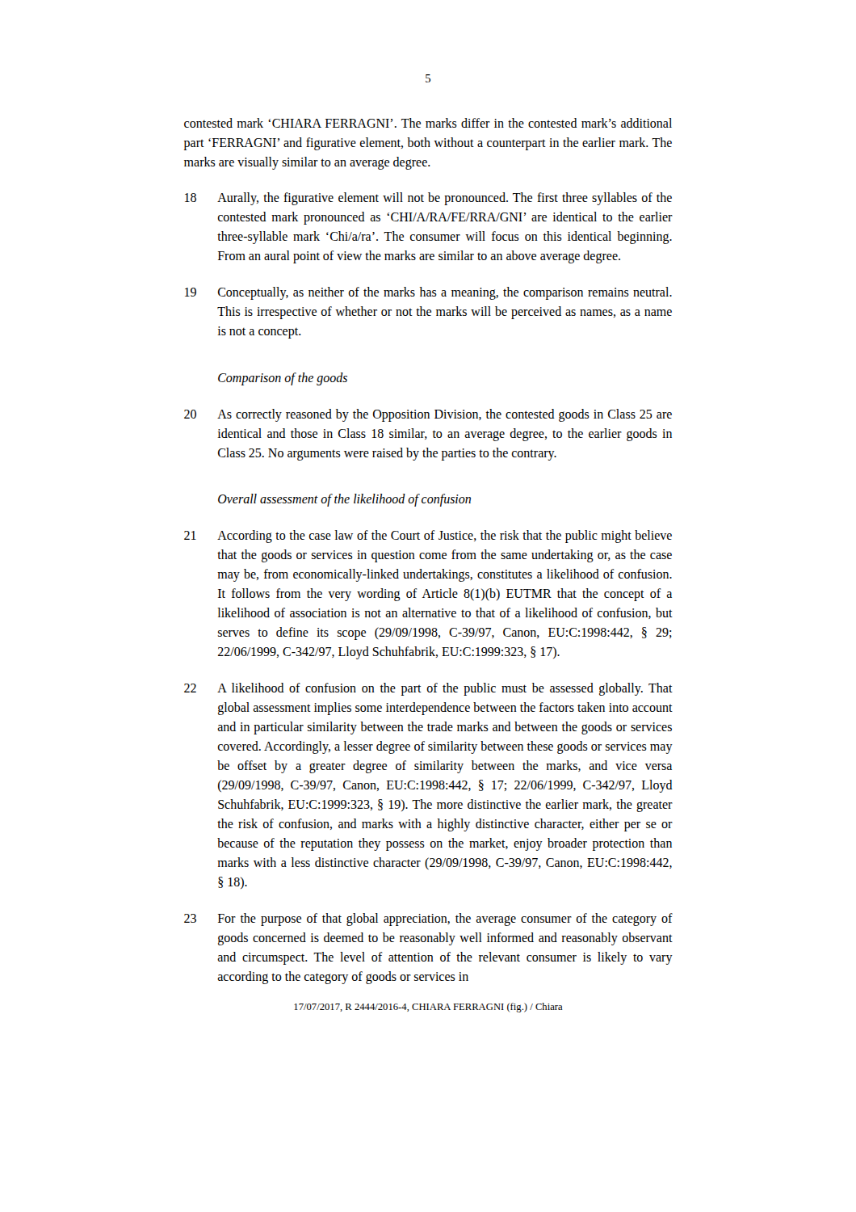5
contested mark ‘CHIARA FERRAGNI’. The marks differ in the contested mark’s additional part ‘FERRAGNI’ and figurative element, both without a counterpart in the earlier mark. The marks are visually similar to an average degree.
18 Aurally, the figurative element will not be pronounced. The first three syllables of the contested mark pronounced as ‘CHI/A/RA/FE/RRA/GNI’ are identical to the earlier three-syllable mark ‘Chi/a/ra’. The consumer will focus on this identical beginning. From an aural point of view the marks are similar to an above average degree.
19 Conceptually, as neither of the marks has a meaning, the comparison remains neutral. This is irrespective of whether or not the marks will be perceived as names, as a name is not a concept.
Comparison of the goods
20 As correctly reasoned by the Opposition Division, the contested goods in Class 25 are identical and those in Class 18 similar, to an average degree, to the earlier goods in Class 25. No arguments were raised by the parties to the contrary.
Overall assessment of the likelihood of confusion
21 According to the case law of the Court of Justice, the risk that the public might believe that the goods or services in question come from the same undertaking or, as the case may be, from economically-linked undertakings, constitutes a likelihood of confusion. It follows from the very wording of Article 8(1)(b) EUTMR that the concept of a likelihood of association is not an alternative to that of a likelihood of confusion, but serves to define its scope (29/09/1998, C-39/97, Canon, EU:C:1998:442, § 29; 22/06/1999, C-342/97, Lloyd Schuhfabrik, EU:C:1999:323, § 17).
22 A likelihood of confusion on the part of the public must be assessed globally. That global assessment implies some interdependence between the factors taken into account and in particular similarity between the trade marks and between the goods or services covered. Accordingly, a lesser degree of similarity between these goods or services may be offset by a greater degree of similarity between the marks, and vice versa (29/09/1998, C-39/97, Canon, EU:C:1998:442, § 17; 22/06/1999, C-342/97, Lloyd Schuhfabrik, EU:C:1999:323, § 19). The more distinctive the earlier mark, the greater the risk of confusion, and marks with a highly distinctive character, either per se or because of the reputation they possess on the market, enjoy broader protection than marks with a less distinctive character (29/09/1998, C-39/97, Canon, EU:C:1998:442, § 18).
23 For the purpose of that global appreciation, the average consumer of the category of goods concerned is deemed to be reasonably well informed and reasonably observant and circumspect. The level of attention of the relevant consumer is likely to vary according to the category of goods or services in
17/07/2017, R 2444/2016-4, CHIARA FERRAGNI (fig.) / Chiara